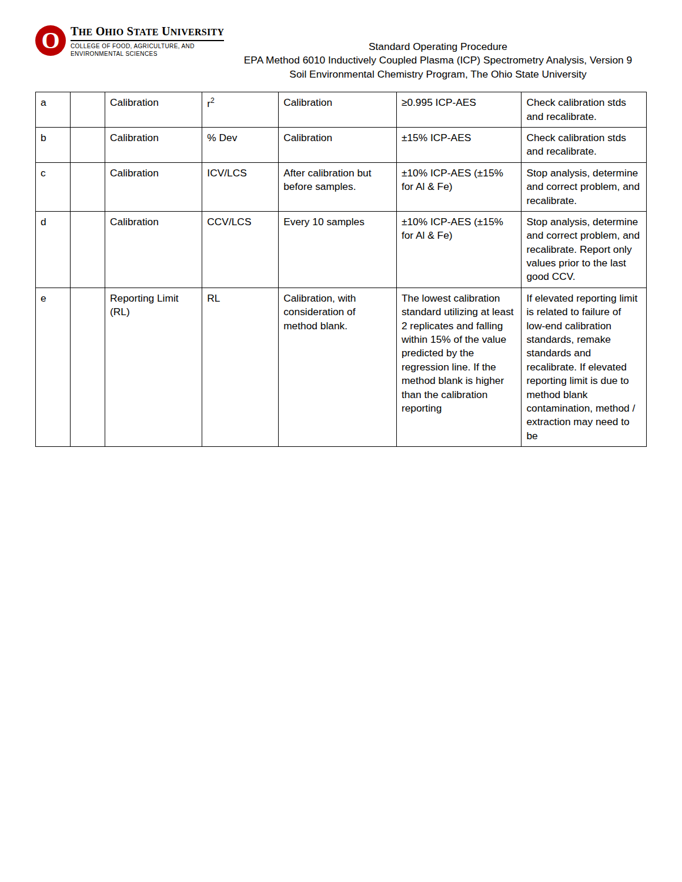O
THE OHIO STATE UNIVERSITY
COLLEGE OF FOOD, AGRICULTURE, AND
ENVIRONMENTAL SCIENCES
Standard Operating Procedure
EPA Method 6010 Inductively Coupled Plasma (ICP) Spectrometry Analysis, Version 9
Soil Environmental Chemistry Program, The Ohio State University
| a | | Calibration | r 2 | Calibration | ≥0.995 ICP-AES | Check calibration stds and recalibrate. |
| b | | Calibration | % Dev | Calibration | ±15% ICP-AES | Check calibration stds and recalibrate. |
| c | | Calibration | ICV/LCS | After calibration but before samples. | ±10% ICP-AES (±15% for Al & Fe) | Stop analysis, determine and correct problem, and recalibrate. |
| d | | Calibration | CCV/LCS | Every 10 samples | ±10% ICP-AES (±15% for Al & Fe) | Stop analysis, determine and correct problem, and recalibrate. Report only values prior to the last good CCV. |
| e | | Reporting Limit (RL) | RL | Calibration, with consideration of method blank. | The lowest calibration standard utilizing at least 2 replicates and falling within 15% of the value predicted by the regression line. If the method blank is higher than the calibration reporting | If elevated reporting limit is related to failure of low-end calibration standards, remake standards and recalibrate. If elevated reporting limit is due to method blank contamination, method / extraction may need to be |